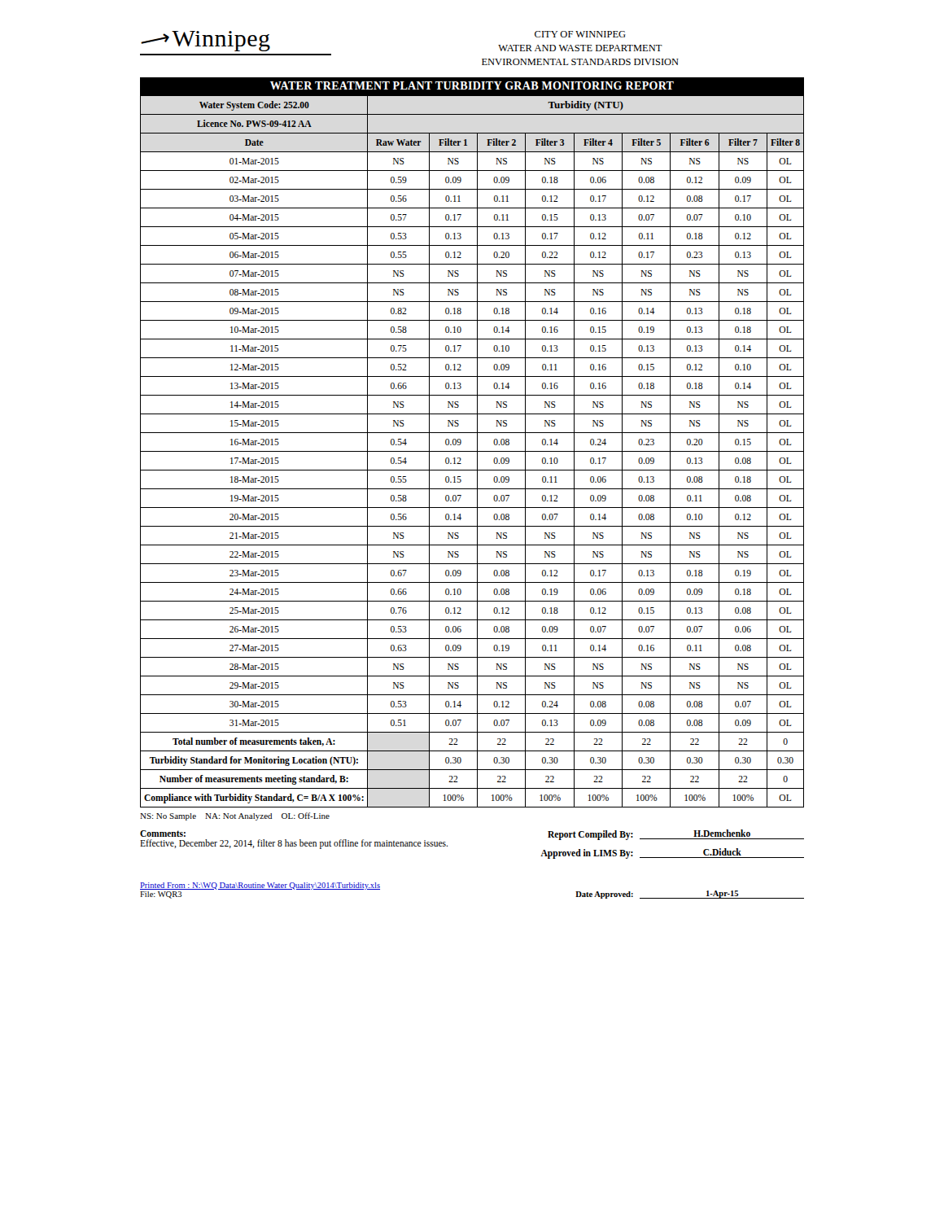⟶Winnipeg
CITY OF WINNIPEG
WATER AND WASTE DEPARTMENT
ENVIRONMENTAL STANDARDS DIVISION
WATER TREATMENT PLANT TURBIDITY GRAB MONITORING REPORT
| Water System Code: 252.00 | Turbidity (NTU) |
| Licence No. PWS-09-412 AA | |
| Date | Raw Water | Filter 1 | Filter 2 | Filter 3 | Filter 4 | Filter 5 | Filter 6 | Filter 7 | Filter 8 |
| 01-Mar-2015 | NS | NS | NS | NS | NS | NS | NS | NS | OL |
| 02-Mar-2015 | 0.59 | 0.09 | 0.09 | 0.18 | 0.06 | 0.08 | 0.12 | 0.09 | OL |
| 03-Mar-2015 | 0.56 | 0.11 | 0.11 | 0.12 | 0.17 | 0.12 | 0.08 | 0.17 | OL |
| 04-Mar-2015 | 0.57 | 0.17 | 0.11 | 0.15 | 0.13 | 0.07 | 0.07 | 0.10 | OL |
| 05-Mar-2015 | 0.53 | 0.13 | 0.13 | 0.17 | 0.12 | 0.11 | 0.18 | 0.12 | OL |
| 06-Mar-2015 | 0.55 | 0.12 | 0.20 | 0.22 | 0.12 | 0.17 | 0.23 | 0.13 | OL |
| 07-Mar-2015 | NS | NS | NS | NS | NS | NS | NS | NS | OL |
| 08-Mar-2015 | NS | NS | NS | NS | NS | NS | NS | NS | OL |
| 09-Mar-2015 | 0.82 | 0.18 | 0.18 | 0.14 | 0.16 | 0.14 | 0.13 | 0.18 | OL |
| 10-Mar-2015 | 0.58 | 0.10 | 0.14 | 0.16 | 0.15 | 0.19 | 0.13 | 0.18 | OL |
| 11-Mar-2015 | 0.75 | 0.17 | 0.10 | 0.13 | 0.15 | 0.13 | 0.13 | 0.14 | OL |
| 12-Mar-2015 | 0.52 | 0.12 | 0.09 | 0.11 | 0.16 | 0.15 | 0.12 | 0.10 | OL |
| 13-Mar-2015 | 0.66 | 0.13 | 0.14 | 0.16 | 0.16 | 0.18 | 0.18 | 0.14 | OL |
| 14-Mar-2015 | NS | NS | NS | NS | NS | NS | NS | NS | OL |
| 15-Mar-2015 | NS | NS | NS | NS | NS | NS | NS | NS | OL |
| 16-Mar-2015 | 0.54 | 0.09 | 0.08 | 0.14 | 0.24 | 0.23 | 0.20 | 0.15 | OL |
| 17-Mar-2015 | 0.54 | 0.12 | 0.09 | 0.10 | 0.17 | 0.09 | 0.13 | 0.08 | OL |
| 18-Mar-2015 | 0.55 | 0.15 | 0.09 | 0.11 | 0.06 | 0.13 | 0.08 | 0.18 | OL |
| 19-Mar-2015 | 0.58 | 0.07 | 0.07 | 0.12 | 0.09 | 0.08 | 0.11 | 0.08 | OL |
| 20-Mar-2015 | 0.56 | 0.14 | 0.08 | 0.07 | 0.14 | 0.08 | 0.10 | 0.12 | OL |
| 21-Mar-2015 | NS | NS | NS | NS | NS | NS | NS | NS | OL |
| 22-Mar-2015 | NS | NS | NS | NS | NS | NS | NS | NS | OL |
| 23-Mar-2015 | 0.67 | 0.09 | 0.08 | 0.12 | 0.17 | 0.13 | 0.18 | 0.19 | OL |
| 24-Mar-2015 | 0.66 | 0.10 | 0.08 | 0.19 | 0.06 | 0.09 | 0.09 | 0.18 | OL |
| 25-Mar-2015 | 0.76 | 0.12 | 0.12 | 0.18 | 0.12 | 0.15 | 0.13 | 0.08 | OL |
| 26-Mar-2015 | 0.53 | 0.06 | 0.08 | 0.09 | 0.07 | 0.07 | 0.07 | 0.06 | OL |
| 27-Mar-2015 | 0.63 | 0.09 | 0.19 | 0.11 | 0.14 | 0.16 | 0.11 | 0.08 | OL |
| 28-Mar-2015 | NS | NS | NS | NS | NS | NS | NS | NS | OL |
| 29-Mar-2015 | NS | NS | NS | NS | NS | NS | NS | NS | OL |
| 30-Mar-2015 | 0.53 | 0.14 | 0.12 | 0.24 | 0.08 | 0.08 | 0.08 | 0.07 | OL |
| 31-Mar-2015 | 0.51 | 0.07 | 0.07 | 0.13 | 0.09 | 0.08 | 0.08 | 0.09 | OL |
| Total number of measurements taken, A: | | 22 | 22 | 22 | 22 | 22 | 22 | 22 | 0 |
| Turbidity Standard for Monitoring Location (NTU): | | 0.30 | 0.30 | 0.30 | 0.30 | 0.30 | 0.30 | 0.30 | 0.30 |
| Number of measurements meeting standard, B: | | 22 | 22 | 22 | 22 | 22 | 22 | 22 | 0 |
| Compliance with Turbidity Standard, C= B/A X 100%: | | 100% | 100% | 100% | 100% | 100% | 100% | 100% | OL |
NS: No Sample NA: Not Analyzed OL: Off-Line
Comments:
Effective, December 22, 2014, filter 8 has been put offline for maintenance issues.
Report Compiled By: H.Demchenko
Approved in LIMS By: C.Diduck
Printed From : N:\WQ Data\Routine Water Quality\2014\Turbidity.xls
File: WQR3
Date Approved: 1-Apr-15